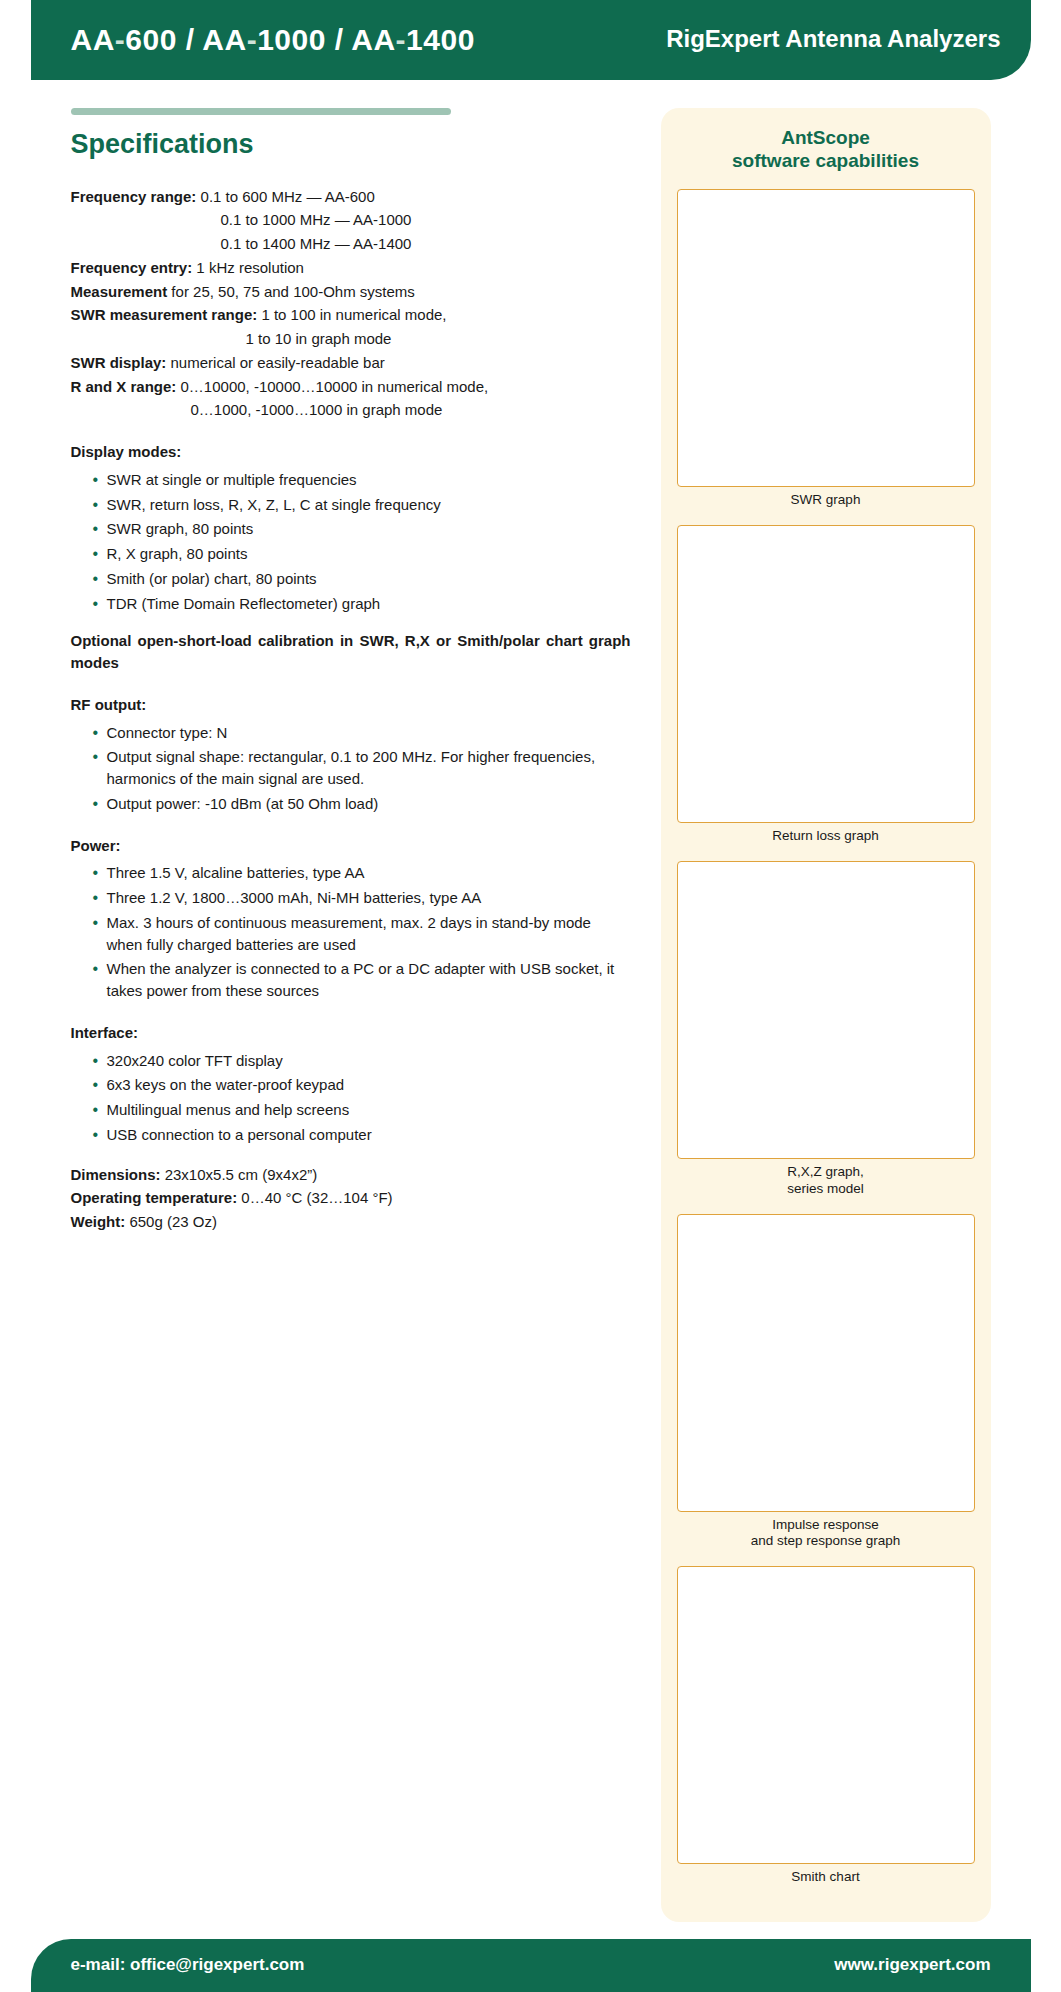AA-600 / AA-1000 / AA-1400
RigExpert Antenna Analyzers
Specifications
Frequency range: 0.1 to 600 MHz — AA-600
0.1 to 1000 MHz — AA-1000
0.1 to 1400 MHz — AA-1400
Frequency entry: 1 kHz resolution
Measurement for 25, 50, 75 and 100-Ohm systems
SWR measurement range: 1 to 100 in numerical mode,
1 to 10 in graph mode
SWR display: numerical or easily-readable bar
R and X range: 0…10000, -10000…10000 in numerical mode,
0…1000, -1000…1000 in graph mode
Display modes:
SWR at single or multiple frequencies
SWR, return loss, R, X, Z, L, C at single frequency
SWR graph, 80 points
R, X graph, 80 points
Smith (or polar) chart, 80 points
TDR (Time Domain Reflectometer) graph
Optional open-short-load calibration in SWR, R,X or Smith/polar chart graph modes
RF output:
Connector type: N
Output signal shape: rectangular, 0.1 to 200 MHz. For higher frequencies, harmonics of the main signal are used.
Output power: -10 dBm (at 50 Ohm load)
Power:
Three 1.5 V, alcaline batteries, type AA
Three 1.2 V, 1800…3000 mAh, Ni-MH batteries, type AA
Max. 3 hours of continuous measurement, max. 2 days in stand-by mode when fully charged batteries are used
When the analyzer is connected to a PC or a DC adapter with USB socket, it takes power from these sources
Interface:
320x240 color TFT display
6x3 keys on the water-proof keypad
Multilingual menus and help screens
USB connection to a personal computer
Dimensions: 23x10x5.5 cm (9x4x2”)
Operating temperature: 0…40 °C (32…104 °F)
Weight: 650g (23 Oz)
AntScope
software capabilities
SWR graph
Return loss graph
R,X,Z graph,
series model
Impulse response
and step response graph
Smith chart
e-mail: office@rigexpert.com
www.rigexpert.com